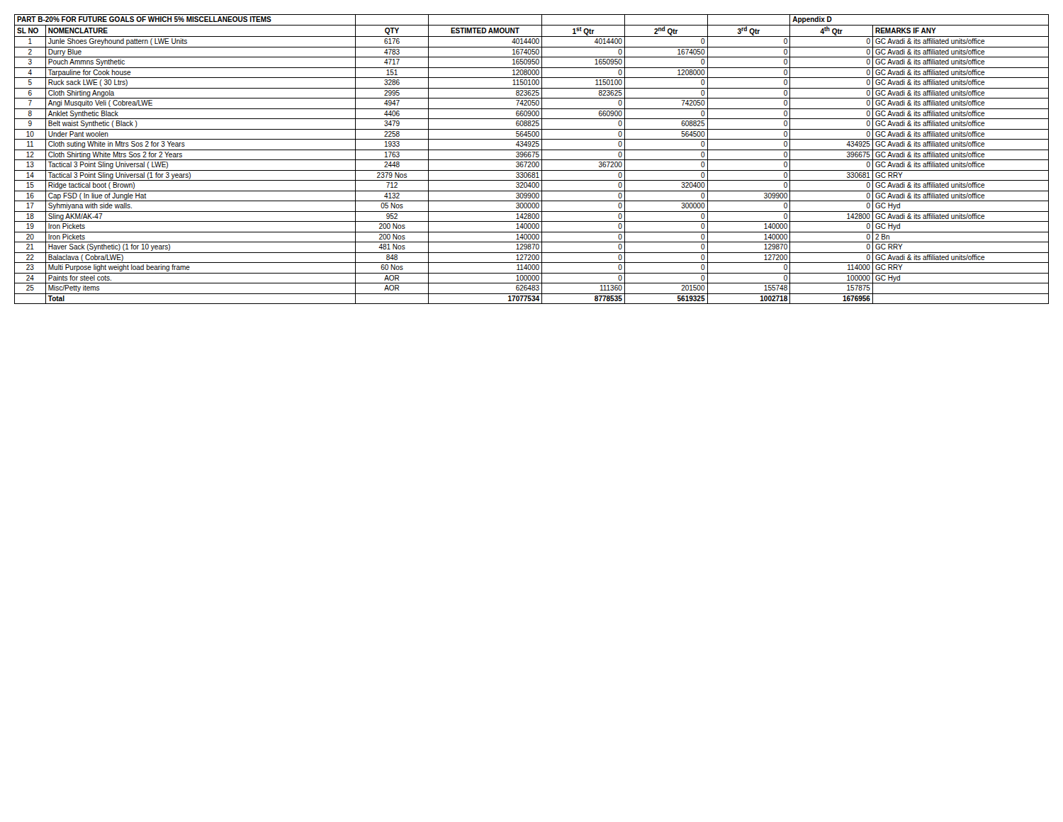| PART B-20% FOR FUTURE GOALS OF WHICH 5% MISCELLANEOUS ITEMS | | | | | | Appendix D |
| --- | --- | --- | --- | --- | --- | --- |
| SL NO | NOMENCLATURE | QTY | ESTIMTED AMOUNT | 1 st Qtr | 2 nd Qtr | 3 rd Qtr | 4 th Qtr | REMARKS IF ANY |
| 1 | Junle Shoes Greyhound pattern ( LWE Units | 6176 | 4014400 | 4014400 | 0 | 0 | 0 | GC Avadi & its affiliated units/office |
| 2 | Durry Blue | 4783 | 1674050 | 0 | 1674050 | 0 | 0 | GC Avadi & its affiliated units/office |
| 3 | Pouch Ammns Synthetic | 4717 | 1650950 | 1650950 | 0 | 0 | 0 | GC Avadi & its affiliated units/office |
| 4 | Tarpauline for Cook house | 151 | 1208000 | 0 | 1208000 | 0 | 0 | GC Avadi & its affiliated units/office |
| 5 | Ruck sack LWE ( 30 Ltrs) | 3286 | 1150100 | 1150100 | 0 | 0 | 0 | GC Avadi & its affiliated units/office |
| 6 | Cloth Shirting Angola | 2995 | 823625 | 823625 | 0 | 0 | 0 | GC Avadi & its affiliated units/office |
| 7 | Angi Musquito Veli ( Cobrea/LWE | 4947 | 742050 | 0 | 742050 | 0 | 0 | GC Avadi & its affiliated units/office |
| 8 | Anklet Synthetic Black | 4406 | 660900 | 660900 | 0 | 0 | 0 | GC Avadi & its affiliated units/office |
| 9 | Belt waist Synthetic ( Black ) | 3479 | 608825 | 0 | 608825 | 0 | 0 | GC Avadi & its affiliated units/office |
| 10 | Under Pant woolen | 2258 | 564500 | 0 | 564500 | 0 | 0 | GC Avadi & its affiliated units/office |
| 11 | Cloth suting White in Mtrs Sos 2 for 3 Years | 1933 | 434925 | 0 | 0 | 0 | 434925 | GC Avadi & its affiliated units/office |
| 12 | Cloth Shirting White Mtrs Sos 2 for 2 Years | 1763 | 396675 | 0 | 0 | 0 | 396675 | GC Avadi & its affiliated units/office |
| 13 | Tactical 3 Point Sling Universal ( LWE) | 2448 | 367200 | 367200 | 0 | 0 | 0 | GC Avadi & its affiliated units/office |
| 14 | Tactical 3 Point Sling Universal (1 for 3 years) | 2379 Nos | 330681 | 0 | 0 | 0 | 330681 | GC RRY |
| 15 | Ridge tactical boot ( Brown) | 712 | 320400 | 0 | 320400 | 0 | 0 | GC Avadi & its affiliated units/office |
| 16 | Cap FSD ( In liue of Jungle Hat | 4132 | 309900 | 0 | 0 | 309900 | 0 | GC Avadi & its affiliated units/office |
| 17 | Syhmiyana with side walls. | 05 Nos | 300000 | 0 | 300000 | 0 | 0 | GC Hyd |
| 18 | Sling AKM/AK-47 | 952 | 142800 | 0 | 0 | 0 | 142800 | GC Avadi & its affiliated units/office |
| 19 | Iron Pickets | 200 Nos | 140000 | 0 | 0 | 140000 | 0 | GC Hyd |
| 20 | Iron Pickets | 200 Nos | 140000 | 0 | 0 | 140000 | 0 | 2 Bn |
| 21 | Haver Sack (Synthetic) (1 for 10 years) | 481 Nos | 129870 | 0 | 0 | 129870 | 0 | GC RRY |
| 22 | Balaclava ( Cobra/LWE) | 848 | 127200 | 0 | 0 | 127200 | 0 | GC Avadi & its affiliated units/office |
| 23 | Multi Purpose light weight load bearing frame | 60 Nos | 114000 | 0 | 0 | 0 | 114000 | GC RRY |
| 24 | Paints for steel cots. | AOR | 100000 | 0 | 0 | 0 | 100000 | GC Hyd |
| 25 | Misc/Petty items | AOR | 626483 | 111360 | 201500 | 155748 | 157875 | |
| | Total | | 17077534 | 8778535 | 5619325 | 1002718 | 1676956 | |